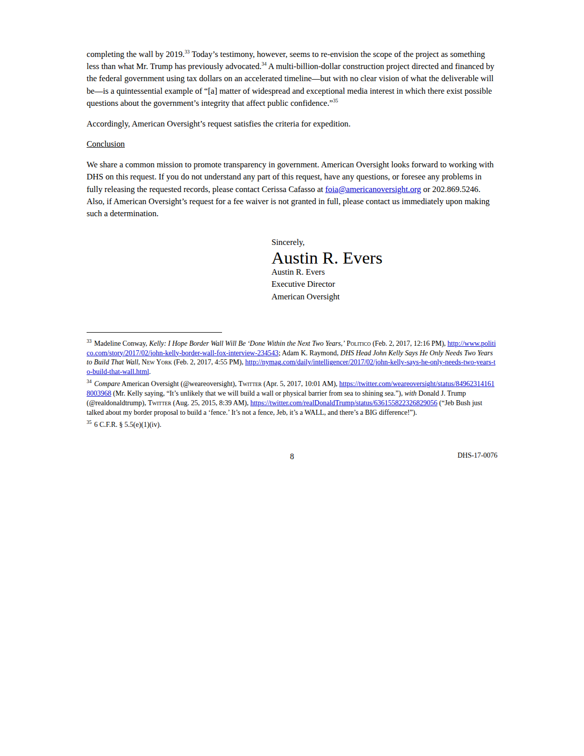completing the wall by 2019.33 Today’s testimony, however, seems to re-envision the scope of the project as something less than what Mr. Trump has previously advocated.34 A multi-billion-dollar construction project directed and financed by the federal government using tax dollars on an accelerated timeline—but with no clear vision of what the deliverable will be—is a quintessential example of “[a] matter of widespread and exceptional media interest in which there exist possible questions about the government’s integrity that affect public confidence.”35
Accordingly, American Oversight’s request satisfies the criteria for expedition.
Conclusion
We share a common mission to promote transparency in government. American Oversight looks forward to working with DHS on this request. If you do not understand any part of this request, have any questions, or foresee any problems in fully releasing the requested records, please contact Cerissa Cafasso at foia@americanoversight.org or 202.869.5246. Also, if American Oversight’s request for a fee waiver is not granted in full, please contact us immediately upon making such a determination.
Sincerely,
Austin R. Evers
Austin R. Evers
Executive Director
American Oversight
33 Madeline Conway, Kelly: I Hope Border Wall Will Be ‘Done Within the Next Two Years,’ Politico (Feb. 2, 2017, 12:16 PM), http://www.politico.com/story/2017/02/john-kelly-border-wall-fox-interview-234543; Adam K. Raymond, DHS Head John Kelly Says He Only Needs Two Years to Build That Wall, New York (Feb. 2, 2017, 4:55 PM), http://nymag.com/daily/intelligencer/2017/02/john-kelly-says-he-only-needs-two-years-to-build-that-wall.html.
34 Compare American Oversight (@weareoversight), Twitter (Apr. 5, 2017, 10:01 AM), https://twitter.com/weareoversight/status/849623141618003968 (Mr. Kelly saying, “It’s unlikely that we will build a wall or physical barrier from sea to shining sea.”), with Donald J. Trump (@realdonaldtrump), Twitter (Aug. 25, 2015, 8:39 AM), https://twitter.com/realDonaldTrump/status/636155822326829056 (“Jeb Bush just talked about my border proposal to build a ‘fence.’ It’s not a fence, Jeb, it’s a WALL, and there’s a BIG difference!”).
35 6 C.F.R. § 5.5(e)(1)(iv).
8
DHS-17-0076